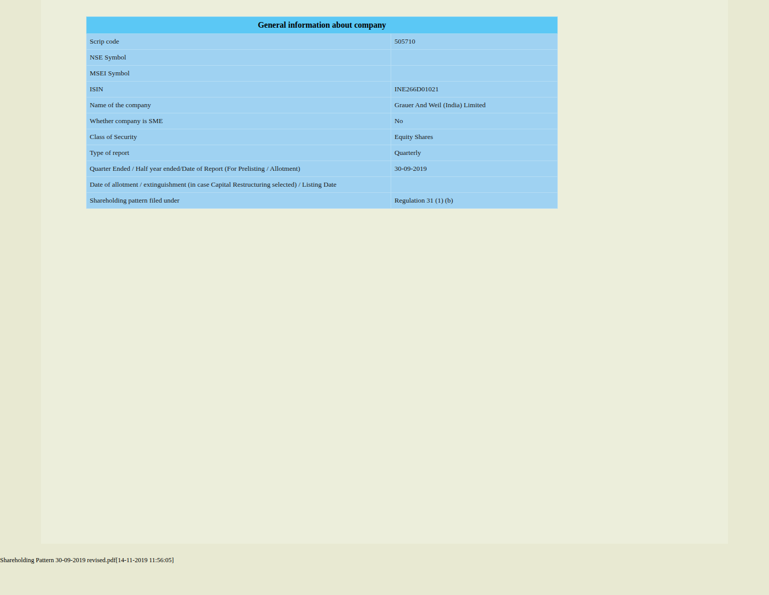| General information about company |
| --- |
| Scrip code | 505710 |
| NSE Symbol | |
| MSEI Symbol | |
| ISIN | INE266D01021 |
| Name of the company | Grauer And Weil (India) Limited |
| Whether company is SME | No |
| Class of Security | Equity Shares |
| Type of report | Quarterly |
| Quarter Ended / Half year ended/Date of Report (For Prelisting / Allotment) | 30-09-2019 |
| Date of allotment / extinguishment (in case Capital Restructuring selected) / Listing Date | |
| Shareholding pattern filed under | Regulation 31 (1) (b) |
Shareholding Pattern 30-09-2019 revised.pdf[14-11-2019 11:56:05]